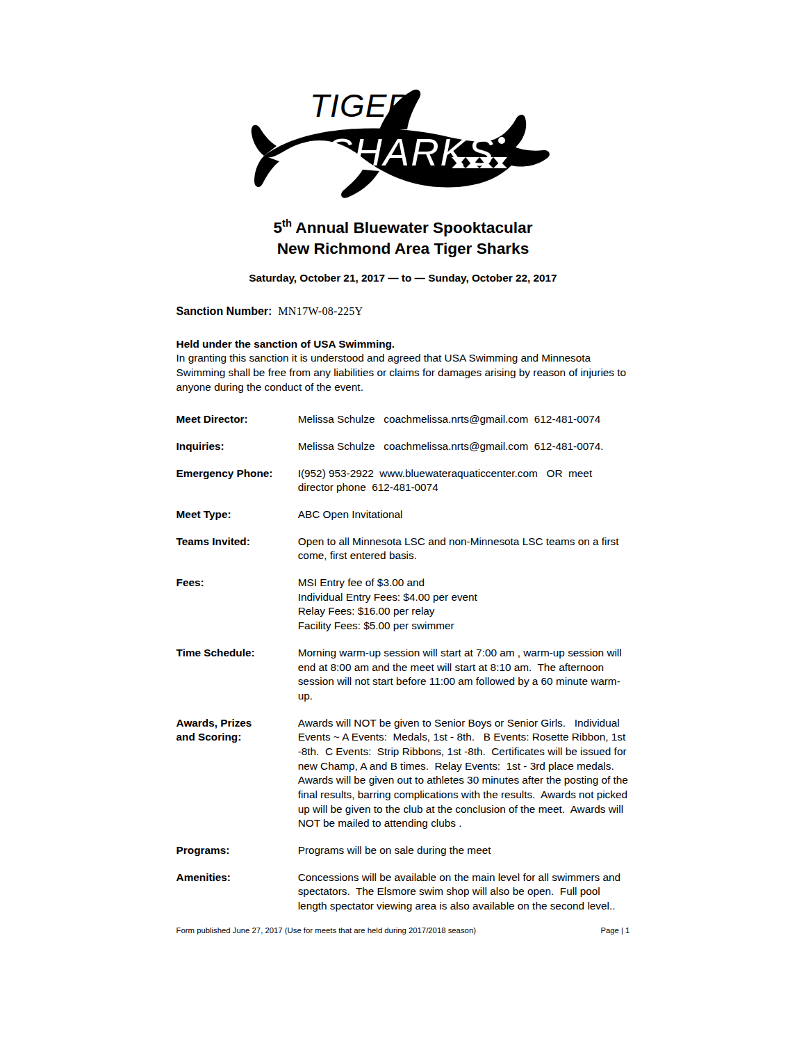TIGER SHARKS
5th Annual Bluewater Spooktacular
New Richmond Area Tiger Sharks
Saturday, October 21, 2017 — to — Sunday, October 22, 2017
Sanction Number: MN17W-08-225Y
Held under the sanction of USA Swimming.
In granting this sanction it is understood and agreed that USA Swimming and Minnesota Swimming shall be free from any liabilities or claims for damages arising by reason of injuries to anyone during the conduct of the event.
| Meet Director: | Melissa Schulze coachmelissa.nrts@gmail.com 612-481-0074 |
| Inquiries: | Melissa Schulze coachmelissa.nrts@gmail.com 612-481-0074. |
| Emergency Phone: | I(952) 953-2922 www.bluewateraquaticcenter.com OR meet director phone 612-481-0074 |
| Meet Type: | ABC Open Invitational |
| Teams Invited: | Open to all Minnesota LSC and non-Minnesota LSC teams on a first come, first entered basis. |
| Fees: | MSI Entry fee of $3.00 and Individual Entry Fees: $4.00 per event Relay Fees: $16.00 per relay Facility Fees: $5.00 per swimmer |
| Time Schedule: | Morning warm-up session will start at 7:00 am , warm-up session will end at 8:00 am and the meet will start at 8:10 am. The afternoon session will not start before 11:00 am followed by a 60 minute warm-up. |
| Awards, Prizes and Scoring: | Awards will NOT be given to Senior Boys or Senior Girls. Individual Events ~ A Events: Medals, 1st - 8th. B Events: Rosette Ribbon, 1st -8th. C Events: Strip Ribbons, 1st -8th. Certificates will be issued for new Champ, A and B times. Relay Events: 1st - 3rd place medals. Awards will be given out to athletes 30 minutes after the posting of the final results, barring complications with the results. Awards not picked up will be given to the club at the conclusion of the meet. Awards will NOT be mailed to attending clubs . |
| Programs: | Programs will be on sale during the meet |
| Amenities: | Concessions will be available on the main level for all swimmers and spectators. The Elsmore swim shop will also be open. Full pool length spectator viewing area is also available on the second level.. |
Form published June 27, 2017 (Use for meets that are held during 2017/2018 season) Page | 1